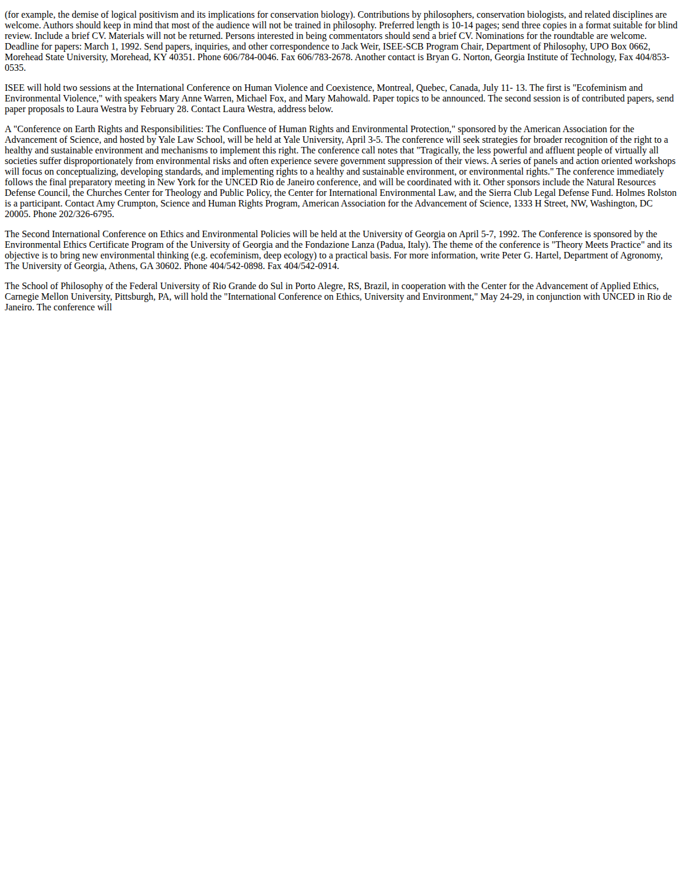(for example, the demise of logical positivism and its implications for conservation biology). Contributions by philosophers, conservation biologists, and related disciplines are welcome. Authors should keep in mind that most of the audience will not be trained in philosophy. Preferred length is 10-14 pages; send three copies in a format suitable for blind review. Include a brief CV. Materials will not be returned. Persons interested in being commentators should send a brief CV. Nominations for the roundtable are welcome. Deadline for papers: March 1, 1992. Send papers, inquiries, and other correspondence to Jack Weir, ISEE-SCB Program Chair, Department of Philosophy, UPO Box 0662, Morehead State University, Morehead, KY 40351. Phone 606/784-0046. Fax 606/783-2678. Another contact is Bryan G. Norton, Georgia Institute of Technology, Fax 404/853- 0535.
ISEE will hold two sessions at the International Conference on Human Violence and Coexistence, Montreal, Quebec, Canada, July 11- 13. The first is "Ecofeminism and Environmental Violence," with speakers Mary Anne Warren, Michael Fox, and Mary Mahowald. Paper topics to be announced. The second session is of contributed papers, send paper proposals to Laura Westra by February 28. Contact Laura Westra, address below.
A "Conference on Earth Rights and Responsibilities: The Confluence of Human Rights and Environmental Protection," sponsored by the American Association for the Advancement of Science, and hosted by Yale Law School, will be held at Yale University, April 3-5. The conference will seek strategies for broader recognition of the right to a healthy and sustainable environment and mechanisms to implement this right. The conference call notes that "Tragically, the less powerful and affluent people of virtually all societies suffer disproportionately from environmental risks and often experience severe government suppression of their views. A series of panels and action oriented workshops will focus on conceptualizing, developing standards, and implementing rights to a healthy and sustainable environment, or environmental rights." The conference immediately follows the final preparatory meeting in New York for the UNCED Rio de Janeiro conference, and will be coordinated with it. Other sponsors include the Natural Resources Defense Council, the Churches Center for Theology and Public Policy, the Center for International Environmental Law, and the Sierra Club Legal Defense Fund. Holmes Rolston is a participant. Contact Amy Crumpton, Science and Human Rights Program, American Association for the Advancement of Science, 1333 H Street, NW, Washington, DC 20005. Phone 202/326-6795.
The Second International Conference on Ethics and Environmental Policies will be held at the University of Georgia on April 5-7, 1992. The Conference is sponsored by the Environmental Ethics Certificate Program of the University of Georgia and the Fondazione Lanza (Padua, Italy). The theme of the conference is "Theory Meets Practice" and its objective is to bring new environmental thinking (e.g. ecofeminism, deep ecology) to a practical basis. For more information, write Peter G. Hartel, Department of Agronomy, The University of Georgia, Athens, GA 30602. Phone 404/542-0898. Fax 404/542-0914.
The School of Philosophy of the Federal University of Rio Grande do Sul in Porto Alegre, RS, Brazil, in cooperation with the Center for the Advancement of Applied Ethics, Carnegie Mellon University, Pittsburgh, PA, will hold the "International Conference on Ethics, University and Environment," May 24-29, in conjunction with UNCED in Rio de Janeiro. The conference will